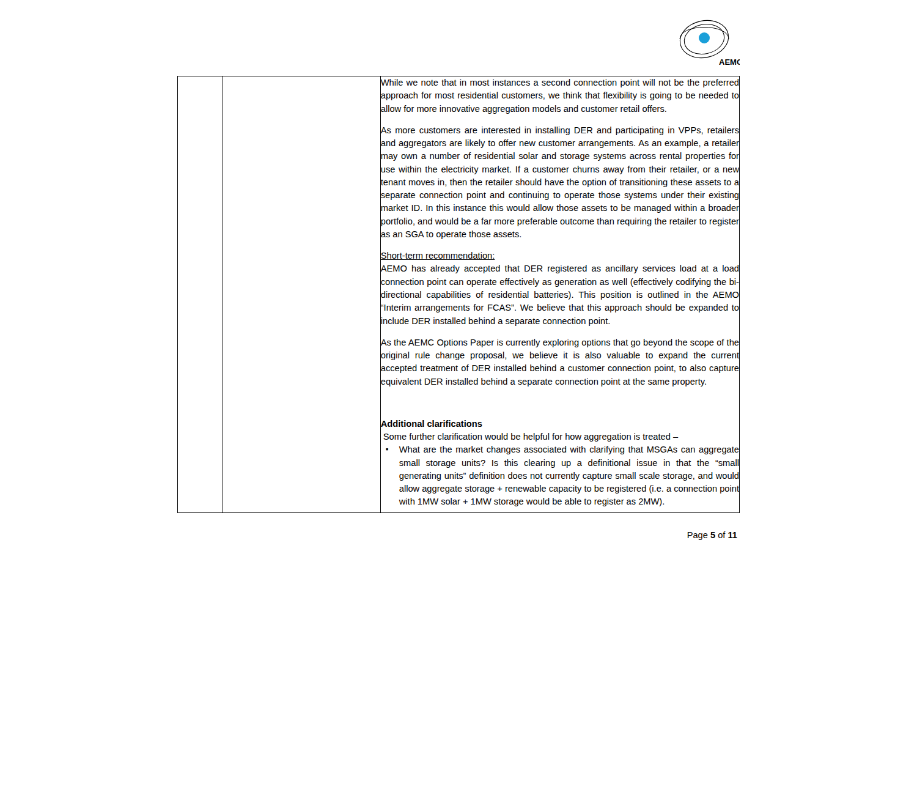AEMC
| | | While we note that in most instances a second connection point will not be the preferred approach for most residential customers, we think that flexibility is going to be needed to allow for more innovative aggregation models and customer retail offers. As more customers are interested in installing DER and participating in VPPs, retailers and aggregators are likely to offer new customer arrangements. As an example, a retailer may own a number of residential solar and storage systems across rental properties for use within the electricity market. If a customer churns away from their retailer, or a new tenant moves in, then the retailer should have the option of transitioning these assets to a separate connection point and continuing to operate those systems under their existing market ID. In this instance this would allow those assets to be managed within a broader portfolio, and would be a far more preferable outcome than requiring the retailer to register as an SGA to operate those assets. Short-term recommendation: AEMO has already accepted that DER registered as ancillary services load at a load connection point can operate effectively as generation as well (effectively codifying the bi-directional capabilities of residential batteries). This position is outlined in the AEMO “Interim arrangements for FCAS”. We believe that this approach should be expanded to include DER installed behind a separate connection point. As the AEMC Options Paper is currently exploring options that go beyond the scope of the original rule change proposal, we believe it is also valuable to expand the current accepted treatment of DER installed behind a customer connection point, to also capture equivalent DER installed behind a separate connection point at the same property. Additional clarifications Some further clarification would be helpful for how aggregation is treated – What are the market changes associated with clarifying that MSGAs can aggregate small storage units? Is this clearing up a definitional issue in that the “small generating units” definition does not currently capture small scale storage, and would allow aggregate storage + renewable capacity to be registered (i.e. a connection point with 1MW solar + 1MW storage would be able to register as 2MW). |
Page 5 of 11